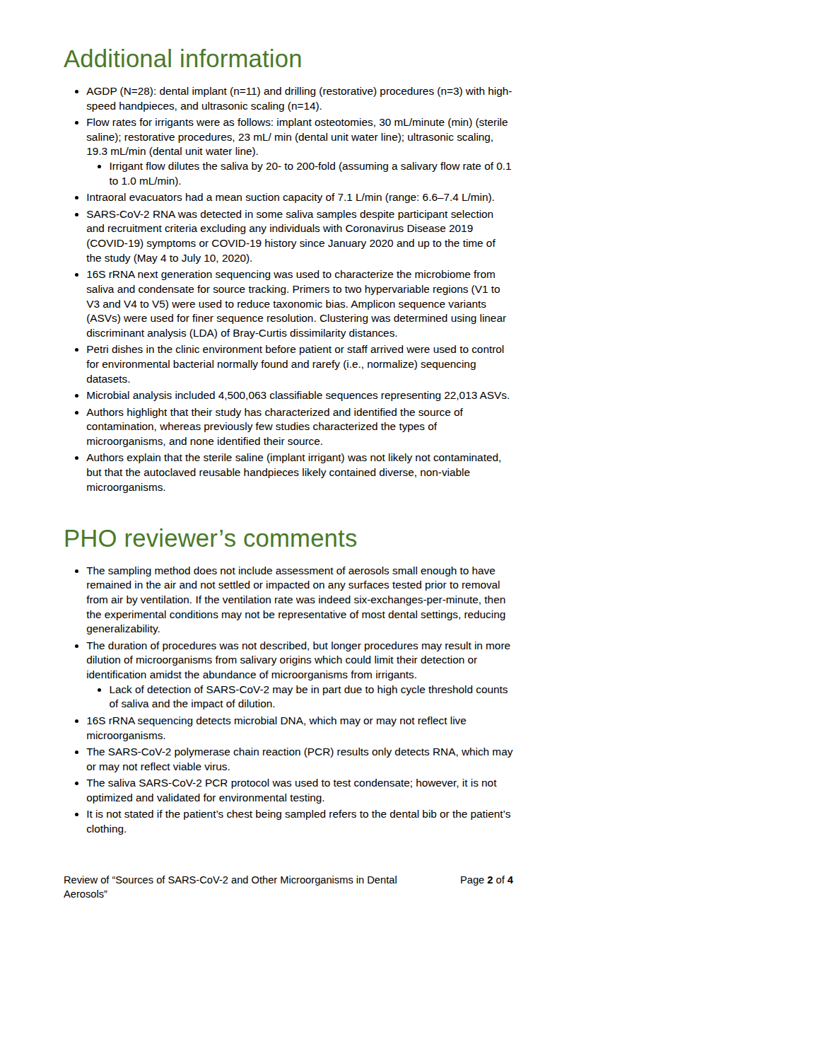Additional information
AGDP (N=28): dental implant (n=11) and drilling (restorative) procedures (n=3) with high-speed handpieces, and ultrasonic scaling (n=14).
Flow rates for irrigants were as follows: implant osteotomies, 30 mL/minute (min) (sterile saline); restorative procedures, 23 mL/ min (dental unit water line); ultrasonic scaling, 19.3 mL/min (dental unit water line).
Irrigant flow dilutes the saliva by 20- to 200-fold (assuming a salivary flow rate of 0.1 to 1.0 mL/min).
Intraoral evacuators had a mean suction capacity of 7.1 L/min (range: 6.6–7.4 L/min).
SARS-CoV-2 RNA was detected in some saliva samples despite participant selection and recruitment criteria excluding any individuals with Coronavirus Disease 2019 (COVID-19) symptoms or COVID-19 history since January 2020 and up to the time of the study (May 4 to July 10, 2020).
16S rRNA next generation sequencing was used to characterize the microbiome from saliva and condensate for source tracking. Primers to two hypervariable regions (V1 to V3 and V4 to V5) were used to reduce taxonomic bias. Amplicon sequence variants (ASVs) were used for finer sequence resolution. Clustering was determined using linear discriminant analysis (LDA) of Bray-Curtis dissimilarity distances.
Petri dishes in the clinic environment before patient or staff arrived were used to control for environmental bacterial normally found and rarefy (i.e., normalize) sequencing datasets.
Microbial analysis included 4,500,063 classifiable sequences representing 22,013 ASVs.
Authors highlight that their study has characterized and identified the source of contamination, whereas previously few studies characterized the types of microorganisms, and none identified their source.
Authors explain that the sterile saline (implant irrigant) was not likely not contaminated, but that the autoclaved reusable handpieces likely contained diverse, non-viable microorganisms.
PHO reviewer’s comments
The sampling method does not include assessment of aerosols small enough to have remained in the air and not settled or impacted on any surfaces tested prior to removal from air by ventilation. If the ventilation rate was indeed six-exchanges-per-minute, then the experimental conditions may not be representative of most dental settings, reducing generalizability.
The duration of procedures was not described, but longer procedures may result in more dilution of microorganisms from salivary origins which could limit their detection or identification amidst the abundance of microorganisms from irrigants.
Lack of detection of SARS-CoV-2 may be in part due to high cycle threshold counts of saliva and the impact of dilution.
16S rRNA sequencing detects microbial DNA, which may or may not reflect live microorganisms.
The SARS-CoV-2 polymerase chain reaction (PCR) results only detects RNA, which may or may not reflect viable virus.
The saliva SARS-CoV-2 PCR protocol was used to test condensate; however, it is not optimized and validated for environmental testing.
It is not stated if the patient’s chest being sampled refers to the dental bib or the patient’s clothing.
Review of “Sources of SARS-CoV-2 and Other Microorganisms in Dental Aerosols” Page 2 of 4